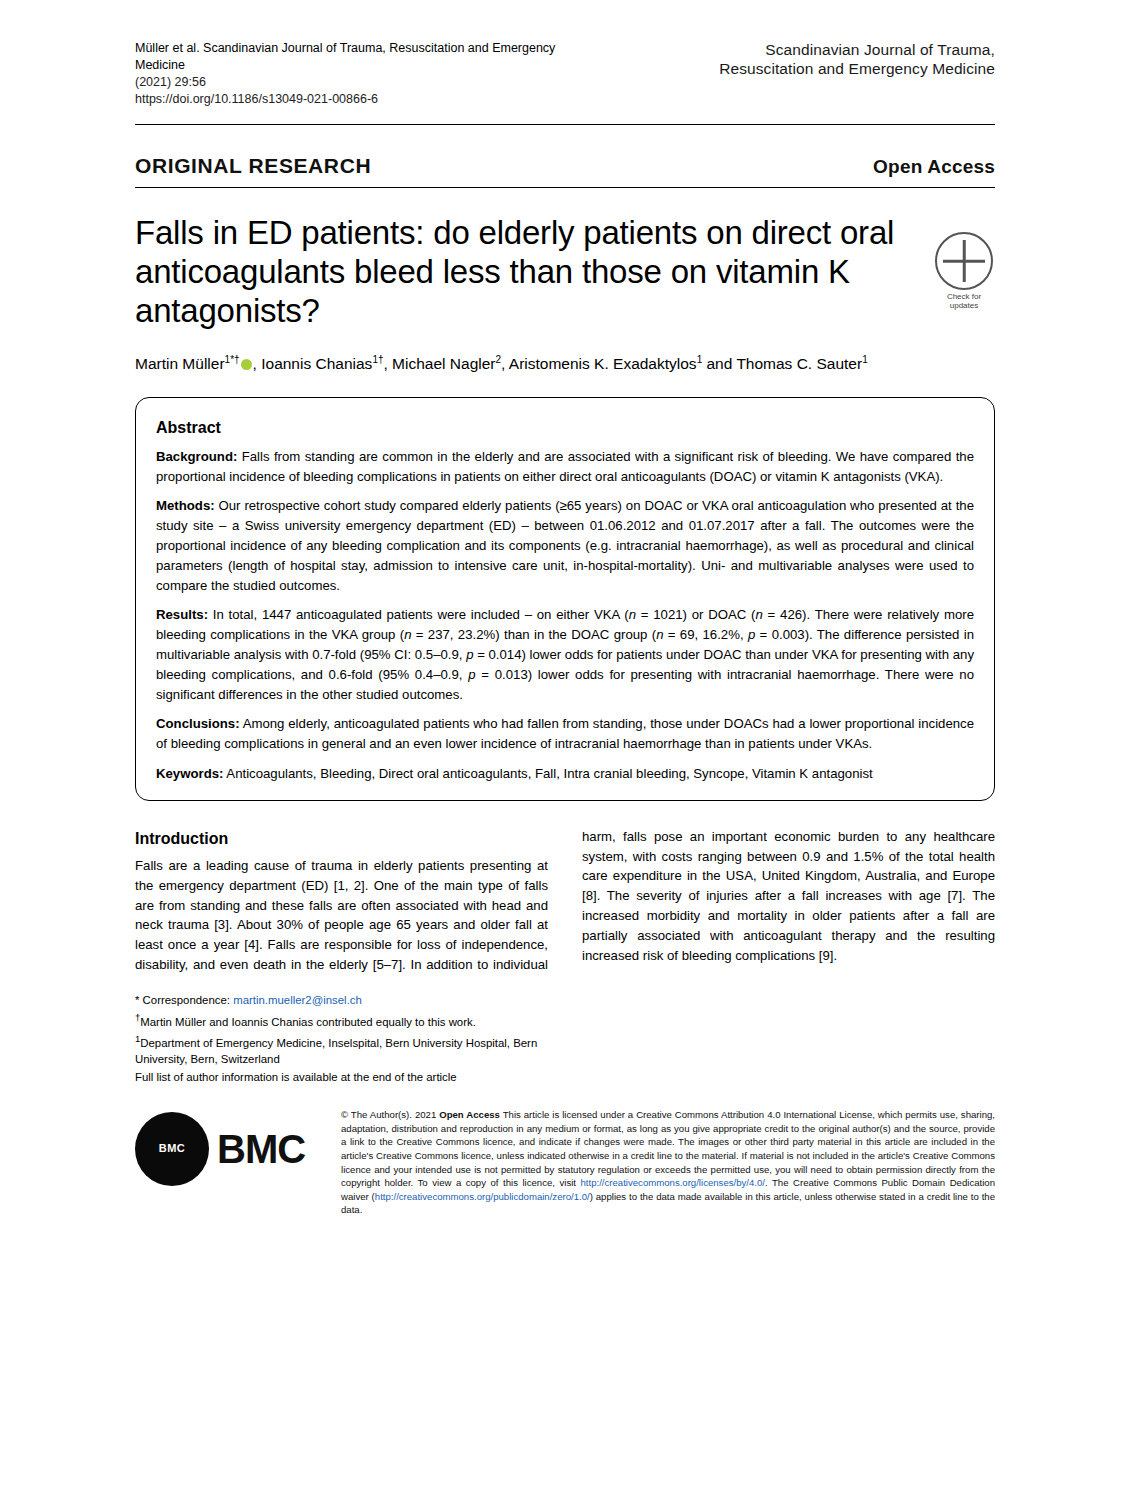Müller et al. Scandinavian Journal of Trauma, Resuscitation and Emergency Medicine
(2021) 29:56
https://doi.org/10.1186/s13049-021-00866-6
Scandinavian Journal of Trauma,
Resuscitation and Emergency Medicine
ORIGINAL RESEARCH
Open Access
Falls in ED patients: do elderly patients on direct oral anticoagulants bleed less than those on vitamin K antagonists?
Check for
updates
Martin Müller1*† , Ioannis Chanias1†, Michael Nagler2, Aristomenis K. Exadaktylos1 and Thomas C. Sauter1
Abstract
Background: Falls from standing are common in the elderly and are associated with a significant risk of bleeding. We have compared the proportional incidence of bleeding complications in patients on either direct oral anticoagulants (DOAC) or vitamin K antagonists (VKA).
Methods: Our retrospective cohort study compared elderly patients (≥65 years) on DOAC or VKA oral anticoagulation who presented at the study site – a Swiss university emergency department (ED) – between 01.06.2012 and 01.07.2017 after a fall. The outcomes were the proportional incidence of any bleeding complication and its components (e.g. intracranial haemorrhage), as well as procedural and clinical parameters (length of hospital stay, admission to intensive care unit, in-hospital-mortality). Uni- and multivariable analyses were used to compare the studied outcomes.
Results: In total, 1447 anticoagulated patients were included – on either VKA (n = 1021) or DOAC (n = 426). There were relatively more bleeding complications in the VKA group (n = 237, 23.2%) than in the DOAC group (n = 69, 16.2%, p = 0.003). The difference persisted in multivariable analysis with 0.7-fold (95% CI: 0.5–0.9, p = 0.014) lower odds for patients under DOAC than under VKA for presenting with any bleeding complications, and 0.6-fold (95% 0.4–0.9, p = 0.013) lower odds for presenting with intracranial haemorrhage. There were no significant differences in the other studied outcomes.
Conclusions: Among elderly, anticoagulated patients who had fallen from standing, those under DOACs had a lower proportional incidence of bleeding complications in general and an even lower incidence of intracranial haemorrhage than in patients under VKAs.
Keywords: Anticoagulants, Bleeding, Direct oral anticoagulants, Fall, Intra cranial bleeding, Syncope, Vitamin K antagonist
Introduction
Falls are a leading cause of trauma in elderly patients presenting at the emergency department (ED) [1, 2]. One of the main type of falls are from standing and these falls are often associated with head and neck trauma [3]. About 30% of people age 65 years and older fall at least once a year [4]. Falls are responsible for loss of independence, disability, and even death in the elderly [5–7]. In addition to individual harm, falls pose an important economic burden to any healthcare system, with costs ranging between 0.9 and 1.5% of the total health care expenditure in the USA, United Kingdom, Australia, and Europe [8]. The severity of injuries after a fall increases with age [7]. The increased morbidity and mortality in older patients after a fall are partially associated with anticoagulant therapy and the resulting increased risk of bleeding complications [9].
* Correspondence: martin.mueller2@insel.ch
†Martin Müller and Ioannis Chanias contributed equally to this work.
1Department of Emergency Medicine, Inselspital, Bern University Hospital, Bern University, Bern, Switzerland
Full list of author information is available at the end of the article
BMC
BMC
© The Author(s). 2021 Open Access This article is licensed under a Creative Commons Attribution 4.0 International License, which permits use, sharing, adaptation, distribution and reproduction in any medium or format, as long as you give appropriate credit to the original author(s) and the source, provide a link to the Creative Commons licence, and indicate if changes were made. The images or other third party material in this article are included in the article's Creative Commons licence, unless indicated otherwise in a credit line to the material. If material is not included in the article's Creative Commons licence and your intended use is not permitted by statutory regulation or exceeds the permitted use, you will need to obtain permission directly from the copyright holder. To view a copy of this licence, visit http://creativecommons.org/licenses/by/4.0/. The Creative Commons Public Domain Dedication waiver (http://creativecommons.org/publicdomain/zero/1.0/) applies to the data made available in this article, unless otherwise stated in a credit line to the data.